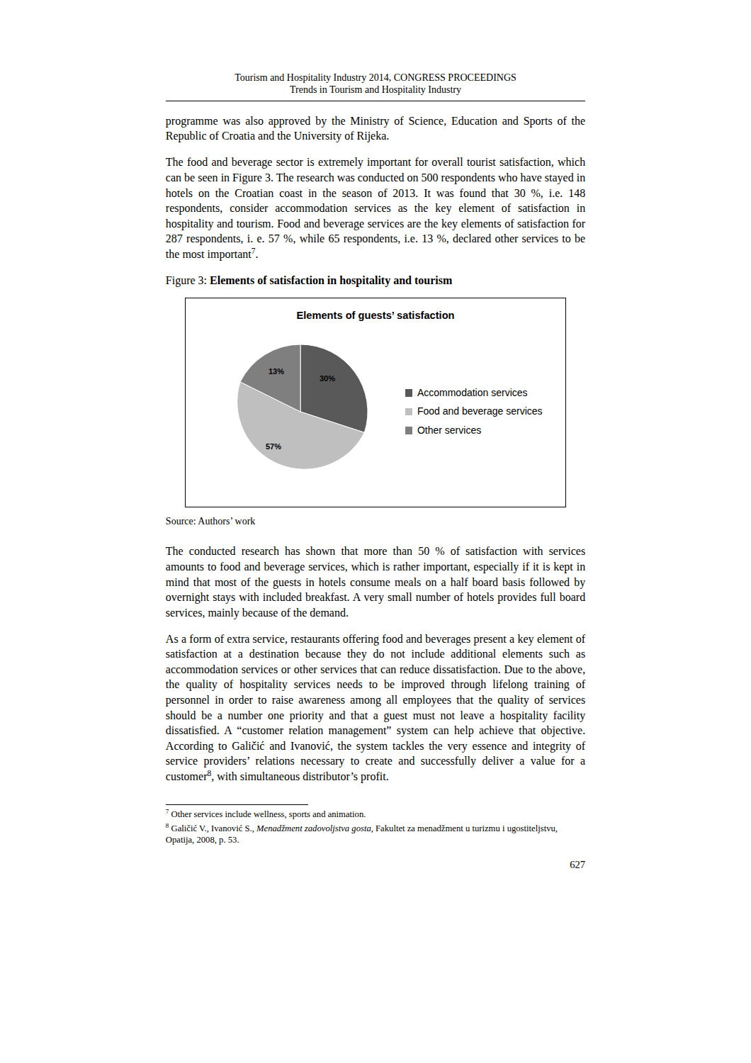Tourism and Hospitality Industry 2014, CONGRESS PROCEEDINGS
Trends in Tourism and Hospitality Industry
programme was also approved by the Ministry of Science, Education and Sports of the Republic of Croatia and the University of Rijeka.
The food and beverage sector is extremely important for overall tourist satisfaction, which can be seen in Figure 3. The research was conducted on 500 respondents who have stayed in hotels on the Croatian coast in the season of 2013. It was found that 30 %, i.e. 148 respondents, consider accommodation services as the key element of satisfaction in hospitality and tourism. Food and beverage services are the key elements of satisfaction for 287 respondents, i. e. 57 %, while 65 respondents, i.e. 13 %, declared other services to be the most important7.
Figure 3: Elements of satisfaction in hospitality and tourism
Elements of guests’ satisfaction
30% 57% 13%
Accommodation services
Food and beverage services
Other services
Source: Authors’ work
The conducted research has shown that more than 50 % of satisfaction with services amounts to food and beverage services, which is rather important, especially if it is kept in mind that most of the guests in hotels consume meals on a half board basis followed by overnight stays with included breakfast. A very small number of hotels provides full board services, mainly because of the demand.
As a form of extra service, restaurants offering food and beverages present a key element of satisfaction at a destination because they do not include additional elements such as accommodation services or other services that can reduce dissatisfaction. Due to the above, the quality of hospitality services needs to be improved through lifelong training of personnel in order to raise awareness among all employees that the quality of services should be a number one priority and that a guest must not leave a hospitality facility dissatisfied. A “customer relation management” system can help achieve that objective. According to Galičić and Ivanović, the system tackles the very essence and integrity of service providers’ relations necessary to create and successfully deliver a value for a customer8, with simultaneous distributor’s profit.
7 Other services include wellness, sports and animation.
8 Galičić V., Ivanović S., Menadžment zadovoljstva gosta, Fakultet za menadžment u turizmu i ugostiteljstvu, Opatija, 2008, p. 53.
627